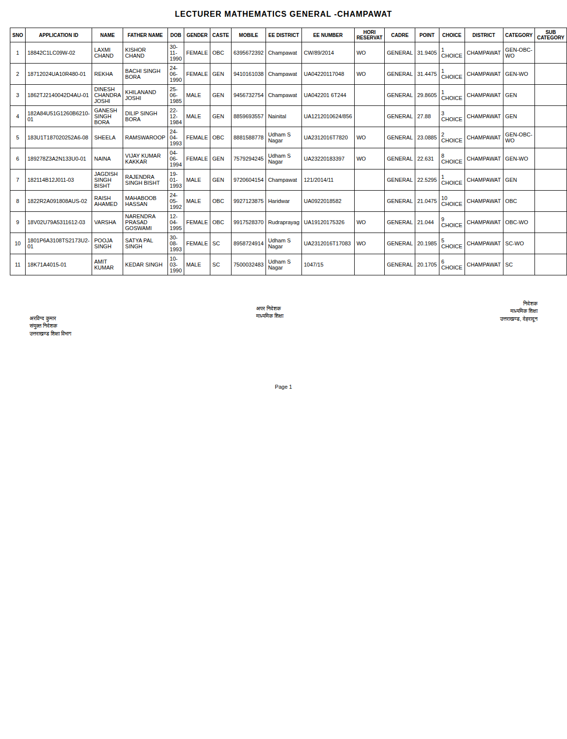LECTURER MATHEMATICS GENERAL -CHAMPAWAT
| SNO | APPLICATION ID | NAME | FATHER NAME | DOB | GENDER | CASTE | MOBILE | EE DISTRICT | EE NUMBER | HORI RESERVAT | CADRE | POINT | CHOICE | DISTRICT | CATEGORY | SUB CATEGORY |
| --- | --- | --- | --- | --- | --- | --- | --- | --- | --- | --- | --- | --- | --- | --- | --- | --- |
| 1 | 18842C1LC09W-02 | LAXMI CHAND | KISHOR CHAND | 30-11-1990 | FEMALE | OBC | 6395672392 | Champawat | CW/89/2014 | WO | GENERAL | 31.9405 | 1 CHOICE | CHAMPAWAT | GEN-OBC-WO | |
| 2 | 18712024UA10R480-01 | REKHA | BACHI SINGH BORA | 24-06-1990 | FEMALE | GEN | 9410161038 | Champawat | UA04220117048 | WO | GENERAL | 31.4475 | 1 CHOICE | CHAMPAWAT | GEN-WO | |
| 3 | 1862TJ2140042D4AU-01 | DINESH CHANDRA JOSHI | KHILANAND JOSHI | 25-06-1985 | MALE | GEN | 9456732754 | Champawat | UA042201 6T244 | | GENERAL | 29.8605 | 1 CHOICE | CHAMPAWAT | GEN | |
| 4 | 182A84U51G1260B6210-01 | GANESH SINGH BORA | DILIP SINGH BORA | 22-12-1984 | MALE | GEN | 8859693557 | Nainital | UA1212010624/856 | | GENERAL | 27.88 | 3 CHOICE | CHAMPAWAT | GEN | |
| 5 | 183U1T187020252A6-08 | SHEELA | RAMSWAROOP | 24-04-1993 | FEMALE | OBC | 8881588778 | Udham S Nagar | UA2312016T7820 | WO | GENERAL | 23.0885 | 2 CHOICE | CHAMPAWAT | GEN-OBC-WO | |
| 6 | 189278Z3A2N133U0-01 | NAINA | VIJAY KUMAR KAKKAR | 04-06-1994 | FEMALE | GEN | 7579294245 | Udham S Nagar | UA23220183397 | WO | GENERAL | 22.631 | 8 CHOICE | CHAMPAWAT | GEN-WO | |
| 7 | 182114B12J011-03 | JAGDISH SINGH BISHT | RAJENDRA SINGH BISHT | 19-01-1993 | MALE | GEN | 9720604154 | Champawat | 121/2014/11 | | GENERAL | 22.5295 | 1 CHOICE | CHAMPAWAT | GEN | |
| 8 | 1822R2A091808AUS-02 | RAISH AHAMED | MAHABOOB HASSAN | 24-05-1992 | MALE | OBC | 9927123875 | Haridwar | UA0922018582 | | GENERAL | 21.0475 | 10 CHOICE | CHAMPAWAT | OBC | |
| 9 | 18V02U79A5311612-03 | VARSHA | NARENDRA PRASAD GOSWAMI | 12-04-1995 | FEMALE | OBC | 9917528370 | Rudraprayag | UA19120175326 | WO | GENERAL | 21.044 | 9 CHOICE | CHAMPAWAT | OBC-WO | |
| 10 | 1801P6A3108TS2173U2-01 | POOJA SINGH | SATYA PAL SINGH | 30-08-1993 | FEMALE | SC | 8958724914 | Udham S Nagar | UA2312016T17083 | WO | GENERAL | 20.1985 | 5 CHOICE | CHAMPAWAT | SC-WO | |
| 11 | 18K71A4015-01 | AMIT KUMAR | KEDAR SINGH | 10-03-1990 | MALE | SC | 7500032483 | Udham S Nagar | 1047/15 | | GENERAL | 20.1705 | 6 CHOICE | CHAMPAWAT | SC | |
अरविन्द कुमार
संयुक्त निदेशक
उत्तराखण्ड शिक्षा विभाग
अपर निदेशक
माध्यमिक शिक्षा
निदेशक
माध्यमिक शिक्षा
उत्तराखण्ड, देहरादून
Page 1